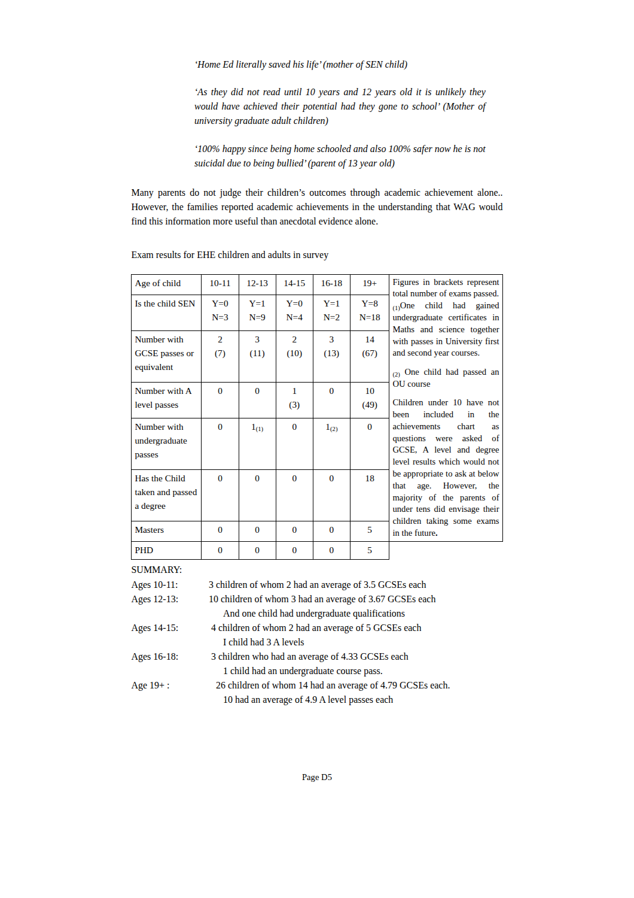‘Home Ed literally saved his life’ (mother of SEN child)
‘As they did not read until 10 years and 12 years old it is unlikely they would have achieved their potential had they gone to school’ (Mother of university graduate adult children)
‘100% happy since being home schooled and also 100% safer now he is not suicidal due to being bullied’ (parent of 13 year old)
Many parents do not judge their children’s outcomes through academic achievement alone.. However, the families reported academic achievements in the understanding that WAG would find this information more useful than anecdotal evidence alone.
Exam results for EHE children and adults in survey
| Age of child | 10-11 | 12-13 | 14-15 | 16-18 | 19+ | Figures in brackets represent total number of exams passed. (1) One child had gained undergraduate certificates in Maths and science together with passes in University first and second year courses. (2) One child had passed an OU course Children under 10 have not been included in the achievements chart as questions were asked of GCSE, A level and degree level results which would not be appropriate to ask at below that age. However, the majority of the parents of under tens did envisage their children taking some exams in the future . |
| Is the child SEN | Y=0 N=3 | Y=1 N=9 | Y=0 N=4 | Y=1 N=2 | Y=8 N=18 |
| Number with GCSE passes or equivalent | 2 (7) | 3 (11) | 2 (10) | 3 (13) | 14 (67) |
| Number with A level passes | 0 | 0 | 1 (3) | 0 | 10 (49) |
| Number with undergraduate passes | 0 | 1 (1) | 0 | 1 (2) | 0 |
| Has the Child taken and passed a degree | 0 | 0 | 0 | 0 | 18 |
| Masters | 0 | 0 | 0 | 0 | 5 |
| PHD | 0 | 0 | 0 | 0 | 5 | |
SUMMARY:
| Ages 10-11: | 3 children of whom 2 had an average of 3.5 GCSEs each |
| Ages 12-13: | 10 children of whom 3 had an average of 3.67 GCSEs each |
| | And one child had undergraduate qualifications |
| Ages 14-15: | 4 children of whom 2 had an average of 5 GCSEs each |
| | I child had 3 A levels |
| Ages 16-18: | 3 children who had an average of 4.33 GCSEs each |
| | 1 child had an undergraduate course pass. |
| Age 19+ : | 26 children of whom 14 had an average of 4.79 GCSEs each. |
| | 10 had an average of 4.9 A level passes each |
Page D5